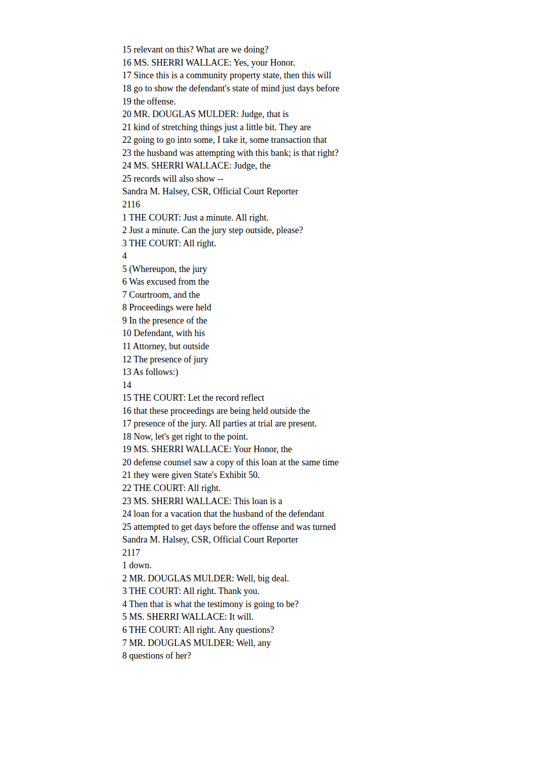15 relevant on this? What are we doing?
16 MS. SHERRI WALLACE: Yes, your Honor.
17 Since this is a community property state, then this will
18 go to show the defendant's state of mind just days before
19 the offense.
20 MR. DOUGLAS MULDER: Judge, that is
21 kind of stretching things just a little bit. They are
22 going to go into some, I take it, some transaction that
23 the husband was attempting with this bank; is that right?
24 MS. SHERRI WALLACE: Judge, the
25 records will also show --
Sandra M. Halsey, CSR, Official Court Reporter
2116
1 THE COURT: Just a minute. All right.
2 Just a minute. Can the jury step outside, please?
3 THE COURT: All right.
4
5 (Whereupon, the jury
6 Was excused from the
7 Courtroom, and the
8 Proceedings were held
9 In the presence of the
10 Defendant, with his
11 Attorney, but outside
12 The presence of jury
13 As follows:)
14
15 THE COURT: Let the record reflect
16 that these proceedings are being held outside the
17 presence of the jury. All parties at trial are present.
18 Now, let's get right to the point.
19 MS. SHERRI WALLACE: Your Honor, the
20 defense counsel saw a copy of this loan at the same time
21 they were given State's Exhibit 50.
22 THE COURT: All right.
23 MS. SHERRI WALLACE: This loan is a
24 loan for a vacation that the husband of the defendant
25 attempted to get days before the offense and was turned
Sandra M. Halsey, CSR, Official Court Reporter
2117
1 down.
2 MR. DOUGLAS MULDER: Well, big deal.
3 THE COURT: All right. Thank you.
4 Then that is what the testimony is going to be?
5 MS. SHERRI WALLACE: It will.
6 THE COURT: All right. Any questions?
7 MR. DOUGLAS MULDER: Well, any
8 questions of her?